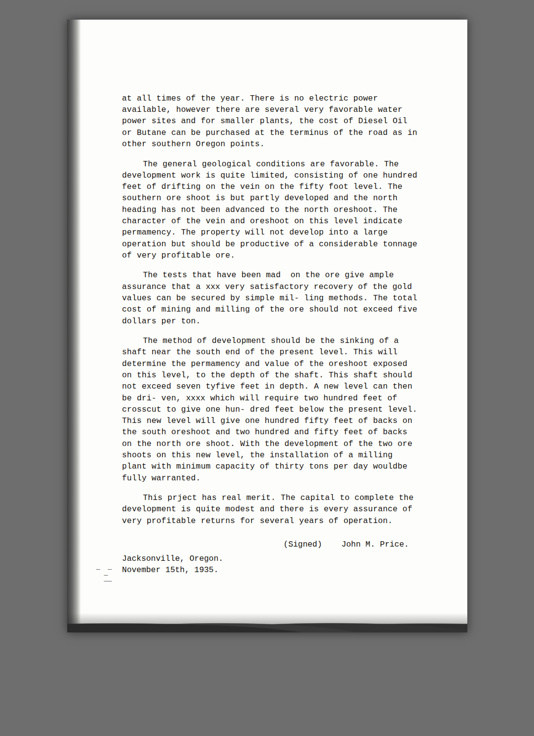at all times of the year. There is no electric power available, however there are several very favorable water power sites and for smaller plants, the cost of Diesel Oil or Butane can be purchased at the terminus of the road as in other southern Oregon points.
The general geological conditions are favorable. The development work is quite limited, consisting of one hundred feet of drifting on the vein on the fifty foot level. The southern ore shoot is but partly developed and the north heading has not been advanced to the north oreshoot. The character of the vein and oreshoot on this level indicate permamency. The property will not develop into a large operation but should be productive of a considerable tonnage of very profitable ore.
The tests that have been mad on the ore give ample assurance that a xxx very satisfactory recovery of the gold values can be secured by simple mil- ling methods. The total cost of mining and milling of the ore should not exceed five dollars per ton.
The method of development should be the sinking of a shaft near the south end of the present level. This will determine the permamency and value of the oreshoot exposed on this level, to the depth of the shaft. This shaft should not exceed seven tyfive feet in depth. A new level can then be dri- ven, xxxx which will require two hundred feet of crosscut to give one hun- dred feet below the present level. This new level will give one hundred fifty feet of backs on the south oreshoot and two hundred and fifty feet of backs on the north ore shoot. With the development of the two ore shoots on this new level, the installation of a milling plant with minimum capacity of thirty tons per day wouldbe fully warranted.
This prject has real merit. The capital to complete the development is quite modest and there is every assurance of very profitable returns for several years of operation.
(Signed) John M. Price.
Jacksonville, Oregon.
November 15th, 1935.
— — — ——